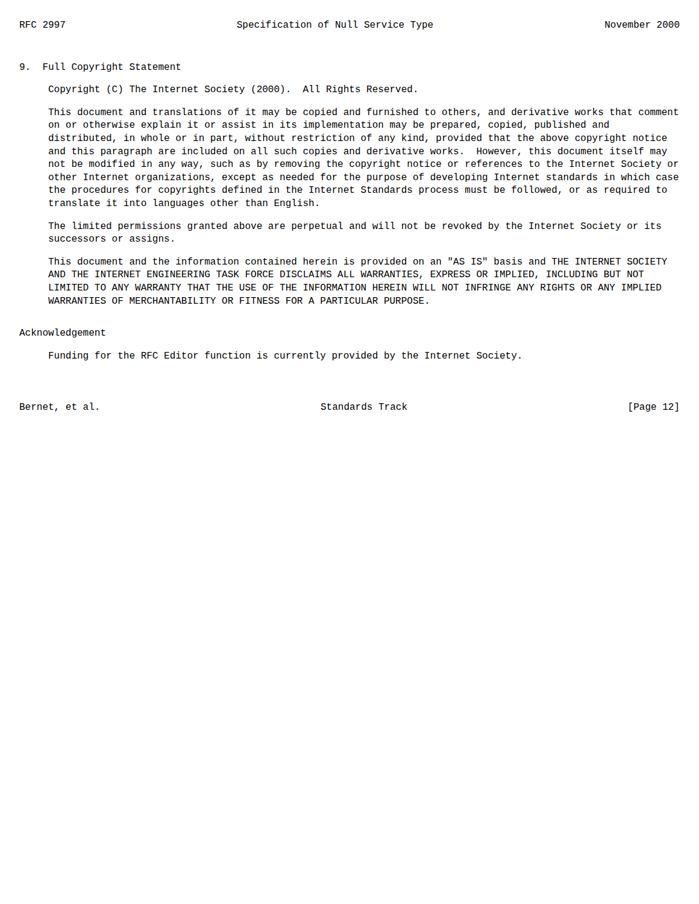RFC 2997 Specification of Null Service Type November 2000
9. Full Copyright Statement
Copyright (C) The Internet Society (2000). All Rights Reserved.
This document and translations of it may be copied and furnished to others, and derivative works that comment on or otherwise explain it or assist in its implementation may be prepared, copied, published and distributed, in whole or in part, without restriction of any kind, provided that the above copyright notice and this paragraph are included on all such copies and derivative works. However, this document itself may not be modified in any way, such as by removing the copyright notice or references to the Internet Society or other Internet organizations, except as needed for the purpose of developing Internet standards in which case the procedures for copyrights defined in the Internet Standards process must be followed, or as required to translate it into languages other than English.
The limited permissions granted above are perpetual and will not be revoked by the Internet Society or its successors or assigns.
This document and the information contained herein is provided on an "AS IS" basis and THE INTERNET SOCIETY AND THE INTERNET ENGINEERING TASK FORCE DISCLAIMS ALL WARRANTIES, EXPRESS OR IMPLIED, INCLUDING BUT NOT LIMITED TO ANY WARRANTY THAT THE USE OF THE INFORMATION HEREIN WILL NOT INFRINGE ANY RIGHTS OR ANY IMPLIED WARRANTIES OF MERCHANTABILITY OR FITNESS FOR A PARTICULAR PURPOSE.
Acknowledgement
Funding for the RFC Editor function is currently provided by the Internet Society.
Bernet, et al. Standards Track [Page 12]